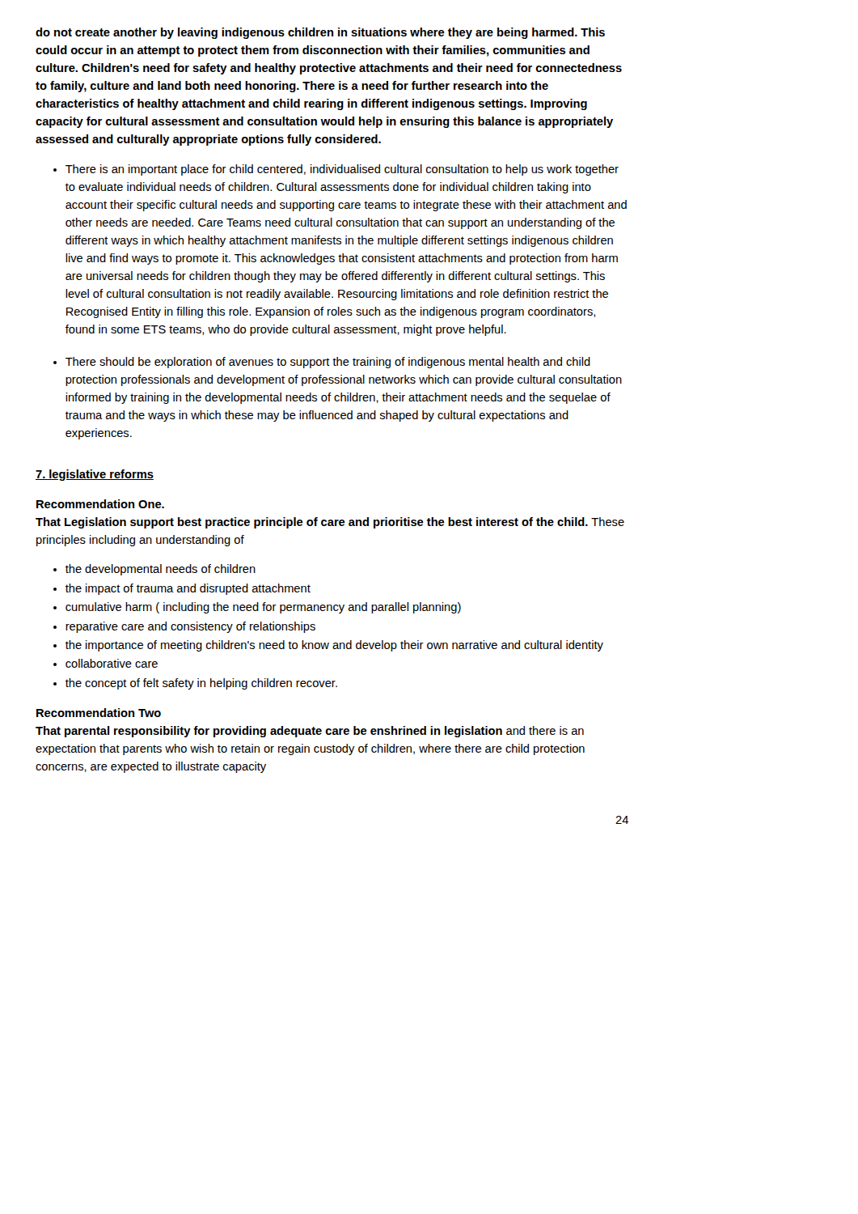do not create another by leaving indigenous children in situations where they are being harmed. This could occur in an attempt to protect them from disconnection with their families, communities and culture. Children's need for safety and healthy protective attachments and their need for connectedness to family, culture and land both need honoring. There is a need for further research into the characteristics of healthy attachment and child rearing in different indigenous settings. Improving capacity for cultural assessment and consultation would help in ensuring this balance is appropriately assessed and culturally appropriate options fully considered.
There is an important place for child centered, individualised cultural consultation to help us work together to evaluate individual needs of children. Cultural assessments done for individual children taking into account their specific cultural needs and supporting care teams to integrate these with their attachment and other needs are needed. Care Teams need cultural consultation that can support an understanding of the different ways in which healthy attachment manifests in the multiple different settings indigenous children live and find ways to promote it. This acknowledges that consistent attachments and protection from harm are universal needs for children though they may be offered differently in different cultural settings. This level of cultural consultation is not readily available. Resourcing limitations and role definition restrict the Recognised Entity in filling this role. Expansion of roles such as the indigenous program coordinators, found in some ETS teams, who do provide cultural assessment, might prove helpful.
There should be exploration of avenues to support the training of indigenous mental health and child protection professionals and development of professional networks which can provide cultural consultation informed by training in the developmental needs of children, their attachment needs and the sequelae of trauma and the ways in which these may be influenced and shaped by cultural expectations and experiences.
7. legislative reforms
Recommendation One.
That Legislation support best practice principle of care and prioritise the best interest of the child. These principles including an understanding of
the developmental needs of children
the impact of trauma and disrupted attachment
cumulative harm ( including the need for permanency and parallel planning)
reparative care and consistency of relationships
the importance of meeting children's need to know and develop their own narrative and cultural identity
collaborative care
the concept of felt safety in helping children recover.
Recommendation Two
That parental responsibility for providing adequate care be enshrined in legislation and there is an expectation that parents who wish to retain or regain custody of children, where there are child protection concerns, are expected to illustrate capacity
24